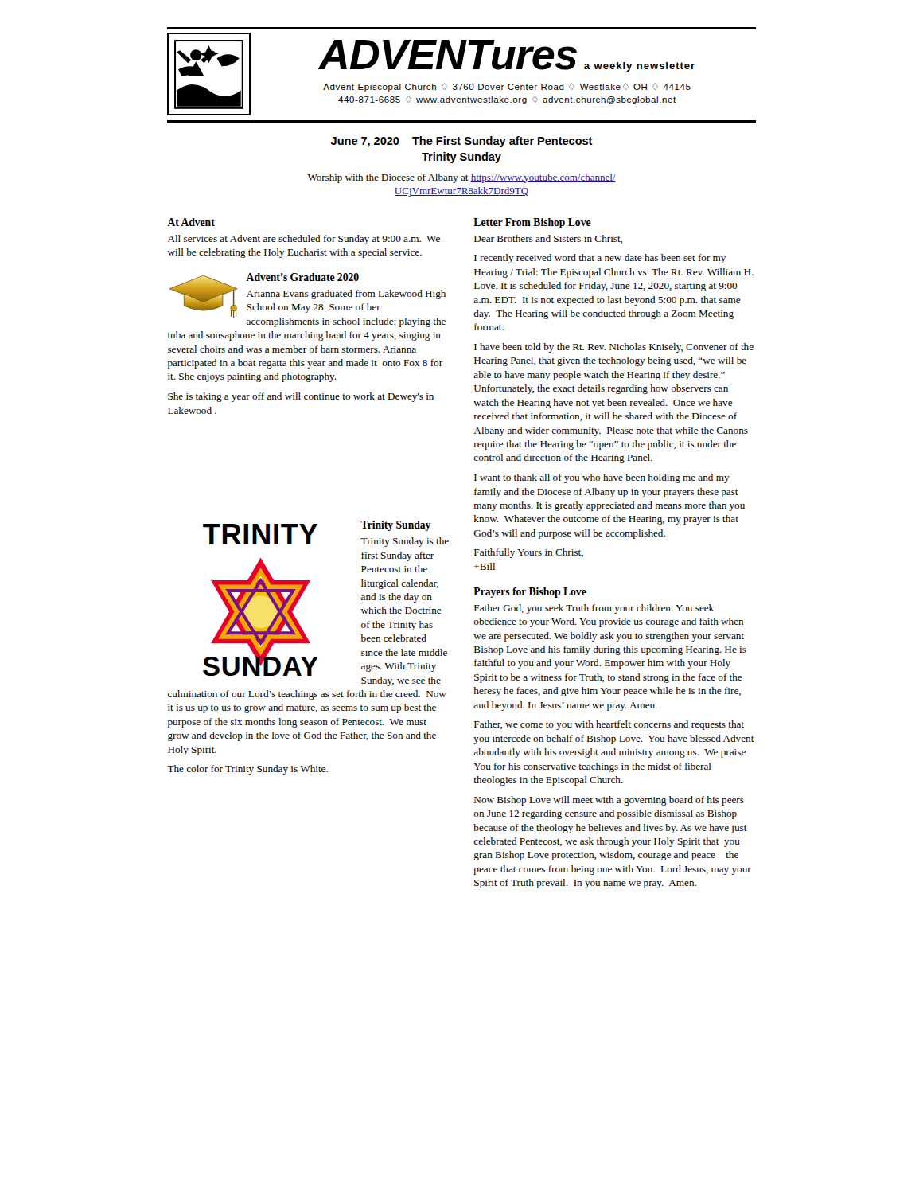ADVENTures
a weekly newsletter
Advent Episcopal Church ♢ 3760 Dover Center Road ♢ Westlake♢ OH ♢ 44145
440-871-6685 ♢ www.adventwestlake.org ♢ advent.church@sbcglobal.net
June 7, 2020 The First Sunday after Pentecost
Trinity Sunday
Worship with the Diocese of Albany at https://www.youtube.com/channel/
UCjVmrEwtur7R8akk7Drd9TQ
At Advent
All services at Advent are scheduled for Sunday at 9:00 a.m. We will be celebrating the Holy Eucharist with a special service.
Advent’s Graduate 2020
Arianna Evans graduated from Lakewood High School on May 28. Some of her accomplishments in school include: playing the tuba and sousaphone in the marching band for 4 years, singing in several choirs and was a member of barn stormers. Arianna participated in a boat regatta this year and made it onto Fox 8 for it. She enjoys painting and photography.
She is taking a year off and will continue to work at Dewey's in Lakewood .
TRINITY SUNDAY
Trinity Sunday
Trinity Sunday is the first Sunday after Pentecost in the liturgical calendar, and is the day on which the Doctrine of the Trinity has been celebrated since the late middle ages. With Trinity Sunday, we see the culmination of our Lord’s teachings as set forth in the creed. Now it is us up to us to grow and mature, as seems to sum up best the purpose of the six months long season of Pentecost. We must grow and develop in the love of God the Father, the Son and the Holy Spirit.
The color for Trinity Sunday is White.
Letter From Bishop Love
Dear Brothers and Sisters in Christ,
I recently received word that a new date has been set for my Hearing / Trial: The Episcopal Church vs. The Rt. Rev. William H. Love. It is scheduled for Friday, June 12, 2020, starting at 9:00 a.m. EDT. It is not expected to last beyond 5:00 p.m. that same day. The Hearing will be conducted through a Zoom Meeting format.
I have been told by the Rt. Rev. Nicholas Knisely, Convener of the Hearing Panel, that given the technology being used, “we will be able to have many people watch the Hearing if they desire.” Unfortunately, the exact details regarding how observers can watch the Hearing have not yet been revealed. Once we have received that information, it will be shared with the Diocese of Albany and wider community. Please note that while the Canons require that the Hearing be “open” to the public, it is under the control and direction of the Hearing Panel.
I want to thank all of you who have been holding me and my family and the Diocese of Albany up in your prayers these past many months. It is greatly appreciated and means more than you know. Whatever the outcome of the Hearing, my prayer is that God’s will and purpose will be accomplished.
Faithfully Yours in Christ,
+Bill
Prayers for Bishop Love
Father God, you seek Truth from your children. You seek obedience to your Word. You provide us courage and faith when we are persecuted. We boldly ask you to strengthen your servant Bishop Love and his family during this upcoming Hearing. He is faithful to you and your Word. Empower him with your Holy Spirit to be a witness for Truth, to stand strong in the face of the heresy he faces, and give him Your peace while he is in the fire, and beyond. In Jesus’ name we pray. Amen.
Father, we come to you with heartfelt concerns and requests that you intercede on behalf of Bishop Love. You have blessed Advent abundantly with his oversight and ministry among us. We praise You for his conservative teachings in the midst of liberal theologies in the Episcopal Church.
Now Bishop Love will meet with a governing board of his peers on June 12 regarding censure and possible dismissal as Bishop because of the theology he believes and lives by. As we have just celebrated Pentecost, we ask through your Holy Spirit that you gran Bishop Love protection, wisdom, courage and peace—the peace that comes from being one with You. Lord Jesus, may your Spirit of Truth prevail. In you name we pray. Amen.